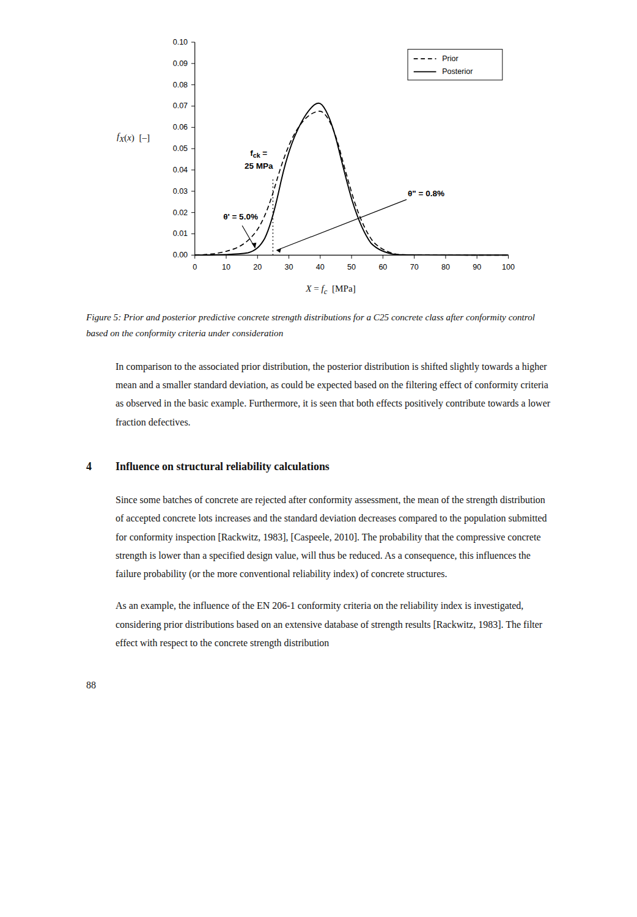fX(x) [–]
0.00 0.01 0.02 0.03 0.04 0.05 0.06 0.07 0.08 0.09 0.10 0 10 20 30 40 50 60 70 80 90 100 Prior Posterior fck = 25 MPa θ' = 5.0% θ" = 0.8%
X = fc [MPa]
Figure 5: Prior and posterior predictive concrete strength distributions for a C25 concrete class after conformity control based on the conformity criteria under consideration
In comparison to the associated prior distribution, the posterior distribution is shifted slightly towards a higher mean and a smaller standard deviation, as could be expected based on the filtering effect of conformity criteria as observed in the basic example. Furthermore, it is seen that both effects positively contribute towards a lower fraction defectives.
4 Influence on structural reliability calculations
Since some batches of concrete are rejected after conformity assessment, the mean of the strength distribution of accepted concrete lots increases and the standard deviation decreases compared to the population submitted for conformity inspection [Rackwitz, 1983], [Caspeele, 2010]. The probability that the compressive concrete strength is lower than a specified design value, will thus be reduced. As a consequence, this influences the failure probability (or the more conventional reliability index) of concrete structures.
As an example, the influence of the EN 206-1 conformity criteria on the reliability index is investigated, considering prior distributions based on an extensive database of strength results [Rackwitz, 1983]. The filter effect with respect to the concrete strength distribution
88